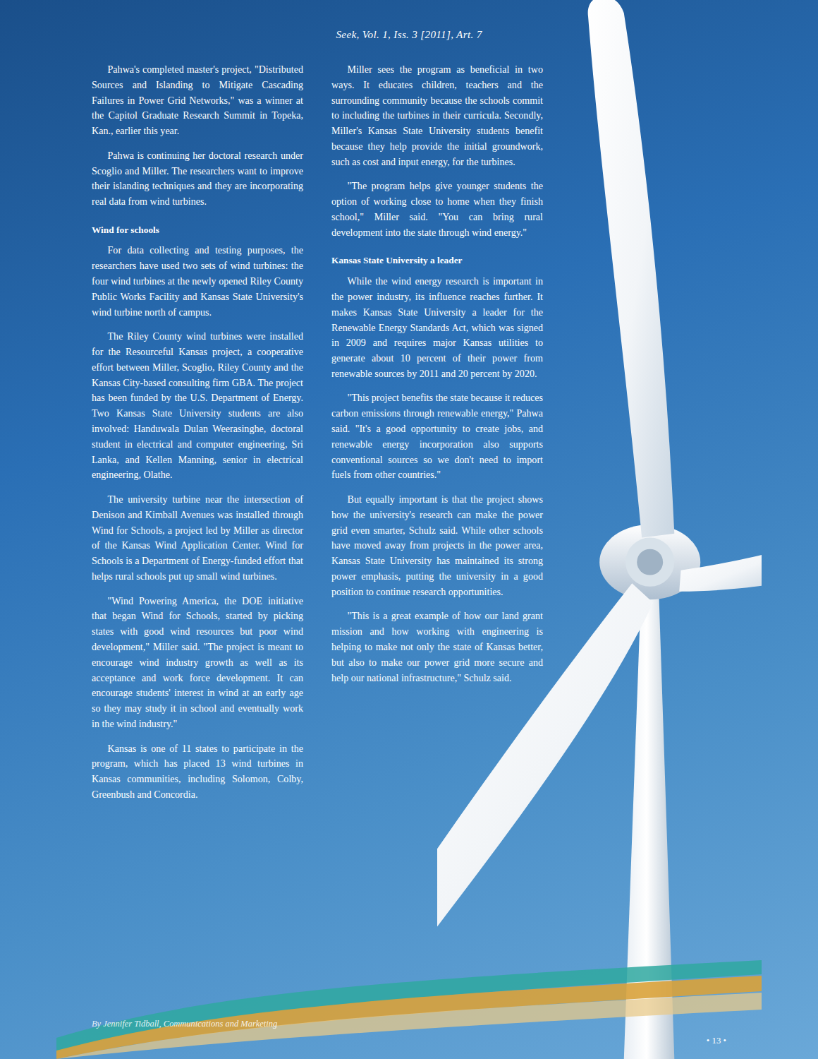Seek, Vol. 1, Iss. 3 [2011], Art. 7
Pahwa's completed master's project, "Distributed Sources and Islanding to Mitigate Cascading Failures in Power Grid Networks," was a winner at the Capitol Graduate Research Summit in Topeka, Kan., earlier this year.
Pahwa is continuing her doctoral research under Scoglio and Miller. The researchers want to improve their islanding techniques and they are incorporating real data from wind turbines.
Wind for schools
For data collecting and testing purposes, the researchers have used two sets of wind turbines: the four wind turbines at the newly opened Riley County Public Works Facility and Kansas State University's wind turbine north of campus.
The Riley County wind turbines were installed for the Resourceful Kansas project, a cooperative effort between Miller, Scoglio, Riley County and the Kansas City-based consulting firm GBA. The project has been funded by the U.S. Department of Energy. Two Kansas State University students are also involved: Handuwala Dulan Weerasinghe, doctoral student in electrical and computer engineering, Sri Lanka, and Kellen Manning, senior in electrical engineering, Olathe.
The university turbine near the intersection of Denison and Kimball Avenues was installed through Wind for Schools, a project led by Miller as director of the Kansas Wind Application Center. Wind for Schools is a Department of Energy-funded effort that helps rural schools put up small wind turbines.
"Wind Powering America, the DOE initiative that began Wind for Schools, started by picking states with good wind resources but poor wind development," Miller said. "The project is meant to encourage wind industry growth as well as its acceptance and work force development. It can encourage students' interest in wind at an early age so they may study it in school and eventually work in the wind industry."
Kansas is one of 11 states to participate in the program, which has placed 13 wind turbines in Kansas communities, including Solomon, Colby, Greenbush and Concordia.
Miller sees the program as beneficial in two ways. It educates children, teachers and the surrounding community because the schools commit to including the turbines in their curricula. Secondly, Miller's Kansas State University students benefit because they help provide the initial groundwork, such as cost and input energy, for the turbines.
"The program helps give younger students the option of working close to home when they finish school," Miller said. "You can bring rural development into the state through wind energy."
Kansas State University a leader
While the wind energy research is important in the power industry, its influence reaches further. It makes Kansas State University a leader for the Renewable Energy Standards Act, which was signed in 2009 and requires major Kansas utilities to generate about 10 percent of their power from renewable sources by 2011 and 20 percent by 2020.
"This project benefits the state because it reduces carbon emissions through renewable energy," Pahwa said. "It's a good opportunity to create jobs, and renewable energy incorporation also supports conventional sources so we don't need to import fuels from other countries."
But equally important is that the project shows how the university's research can make the power grid even smarter, Schulz said. While other schools have moved away from projects in the power area, Kansas State University has maintained its strong power emphasis, putting the university in a good position to continue research opportunities.
"This is a great example of how our land grant mission and how working with engineering is helping to make not only the state of Kansas better, but also to make our power grid more secure and help our national infrastructure," Schulz said.
By Jennifer Tidball, Communications and Marketing
• 13 •